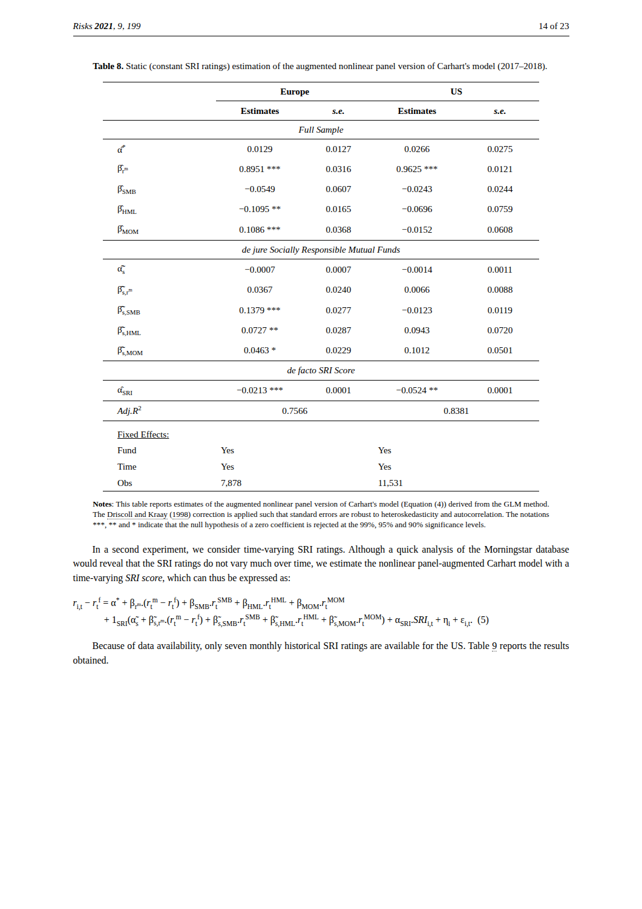Risks 2021, 9, 199
14 of 23
Table 8. Static (constant SRI ratings) estimation of the augmented nonlinear panel version of Carhart's model (2017–2018).
| | Europe | US |
| --- | --- | --- |
| | Estimates | s.e. | Estimates | s.e. |
| Full Sample |
| α̂ * | 0.0129 | 0.0127 | 0.0266 | 0.0275 |
| β̂ r m | 0.8951 *** | 0.0316 | 0.9625 *** | 0.0121 |
| β̂ SMB | −0.0549 | 0.0607 | −0.0243 | 0.0244 |
| β̂ HML | −0.1095 ** | 0.0165 | −0.0696 | 0.0759 |
| β̂ MOM | 0.1086 *** | 0.0368 | −0.0152 | 0.0608 |
| de jure Socially Responsible Mutual Funds |
| α̃̂ s | −0.0007 | 0.0007 | −0.0014 | 0.0011 |
| β̃̂ s,r m | 0.0367 | 0.0240 | 0.0066 | 0.0088 |
| β̃̂ s,SMB | 0.1379 *** | 0.0277 | −0.0123 | 0.0119 |
| β̃̂ s,HML | 0.0727 ** | 0.0287 | 0.0943 | 0.0720 |
| β̃̂ s,MOM | 0.0463 * | 0.0229 | 0.1012 | 0.0501 |
| de facto SRI Score |
| α̂ SRI | −0.0213 *** | 0.0001 | −0.0524 ** | 0.0001 |
| Adj.R 2 | 0.7566 | 0.8381 |
| Fixed Effects: | | |
| Fund | Yes | Yes |
| Time | Yes | Yes |
| Obs | 7,878 | 11,531 |
Notes: This table reports estimates of the augmented nonlinear panel version of Carhart's model (Equation (4)) derived from the GLM method. The Driscoll and Kraay (1998) correction is applied such that standard errors are robust to heteroskedasticity and autocorrelation. The notations ***, ** and * indicate that the null hypothesis of a zero coefficient is rejected at the 99%, 95% and 90% significance levels.
In a second experiment, we consider time-varying SRI ratings. Although a quick analysis of the Morningstar database would reveal that the SRI ratings do not vary much over time, we estimate the nonlinear panel-augmented Carhart model with a time-varying SRI score, which can thus be expressed as:
ri,t − rtf = α* + βrm.(rtm − rtf) + βSMB.rtSMB + βHML.rtHML + βMOM.rtMOM
+ 1SRI(α̃s + β̃s,rm.(rtm − rtf) + β̃s,SMB.rtSMB + β̃s,HML.rtHML + β̃s,MOM.rtMOM) + αSRI.SRIi,t + ηi + εi,t. (5)
Because of data availability, only seven monthly historical SRI ratings are available for the US. Table 9 reports the results obtained.